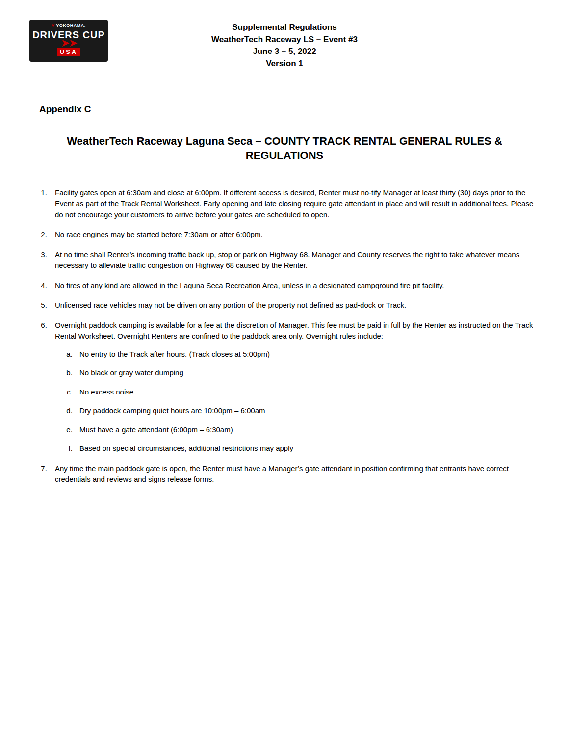Y YOKOHAMA.
DRIVERS CUP
➤➤
USA
Supplemental Regulations
WeatherTech Raceway LS – Event #3
June 3 – 5, 2022
Version 1
Appendix C
WeatherTech Raceway Laguna Seca – COUNTY TRACK RENTAL GENERAL RULES & REGULATIONS
Facility gates open at 6:30am and close at 6:00pm. If different access is desired, Renter must no-tify Manager at least thirty (30) days prior to the Event as part of the Track Rental Worksheet. Early opening and late closing require gate attendant in place and will result in additional fees. Please do not encourage your customers to arrive before your gates are scheduled to open.
No race engines may be started before 7:30am or after 6:00pm.
At no time shall Renter’s incoming traffic back up, stop or park on Highway 68. Manager and County reserves the right to take whatever means necessary to alleviate traffic congestion on Highway 68 caused by the Renter.
No fires of any kind are allowed in the Laguna Seca Recreation Area, unless in a designated campground fire pit facility.
Unlicensed race vehicles may not be driven on any portion of the property not defined as pad-dock or Track.
Overnight paddock camping is available for a fee at the discretion of Manager. This fee must be paid in full by the Renter as instructed on the Track Rental Worksheet. Overnight Renters are confined to the paddock area only. Overnight rules include:
No entry to the Track after hours. (Track closes at 5:00pm)
No black or gray water dumping
No excess noise
Dry paddock camping quiet hours are 10:00pm – 6:00am
Must have a gate attendant (6:00pm – 6:30am)
Based on special circumstances, additional restrictions may apply
Any time the main paddock gate is open, the Renter must have a Manager’s gate attendant in position confirming that entrants have correct credentials and reviews and signs release forms.